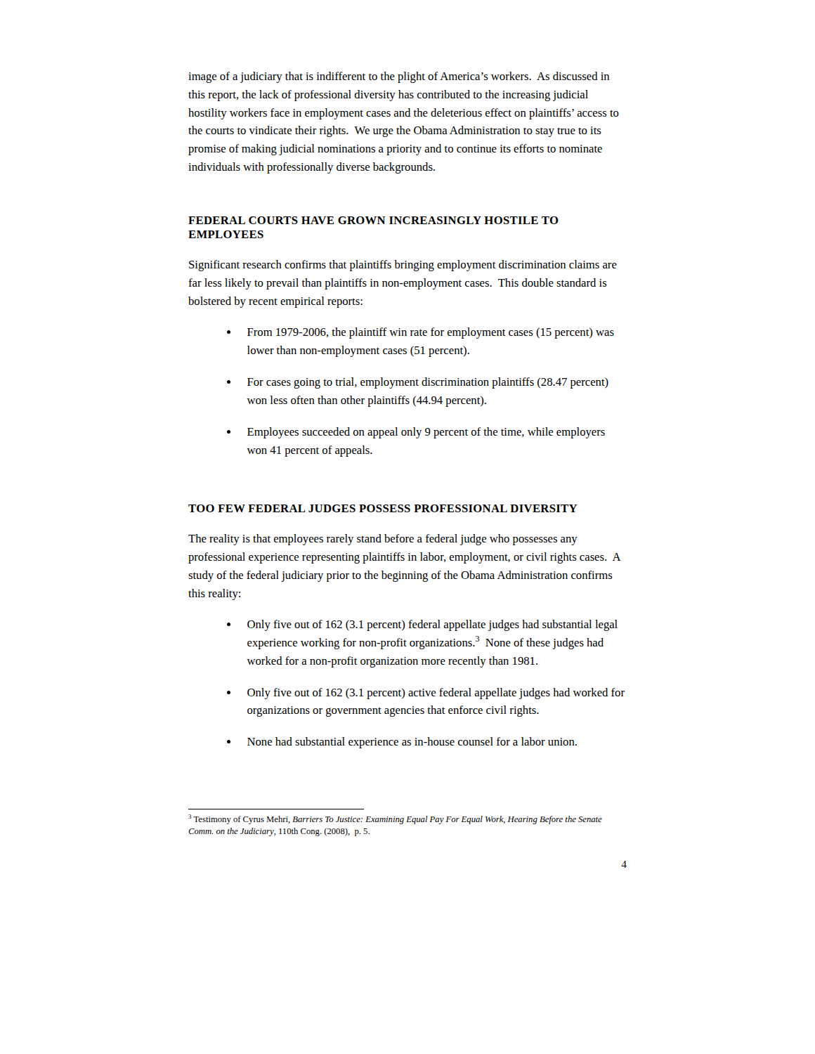image of a judiciary that is indifferent to the plight of America’s workers. As discussed in this report, the lack of professional diversity has contributed to the increasing judicial hostility workers face in employment cases and the deleterious effect on plaintiffs’ access to the courts to vindicate their rights. We urge the Obama Administration to stay true to its promise of making judicial nominations a priority and to continue its efforts to nominate individuals with professionally diverse backgrounds.
Federal Courts Have Grown Increasingly Hostile to Employees
Significant research confirms that plaintiffs bringing employment discrimination claims are far less likely to prevail than plaintiffs in non-employment cases. This double standard is bolstered by recent empirical reports:
From 1979-2006, the plaintiff win rate for employment cases (15 percent) was lower than non-employment cases (51 percent).
For cases going to trial, employment discrimination plaintiffs (28.47 percent) won less often than other plaintiffs (44.94 percent).
Employees succeeded on appeal only 9 percent of the time, while employers won 41 percent of appeals.
Too Few Federal Judges Possess Professional Diversity
The reality is that employees rarely stand before a federal judge who possesses any professional experience representing plaintiffs in labor, employment, or civil rights cases. A study of the federal judiciary prior to the beginning of the Obama Administration confirms this reality:
Only five out of 162 (3.1 percent) federal appellate judges had substantial legal experience working for non-profit organizations.3 None of these judges had worked for a non-profit organization more recently than 1981.
Only five out of 162 (3.1 percent) active federal appellate judges had worked for organizations or government agencies that enforce civil rights.
None had substantial experience as in-house counsel for a labor union.
3 Testimony of Cyrus Mehri, Barriers To Justice: Examining Equal Pay For Equal Work, Hearing Before the Senate Comm. on the Judiciary, 110th Cong. (2008), p. 5.
4